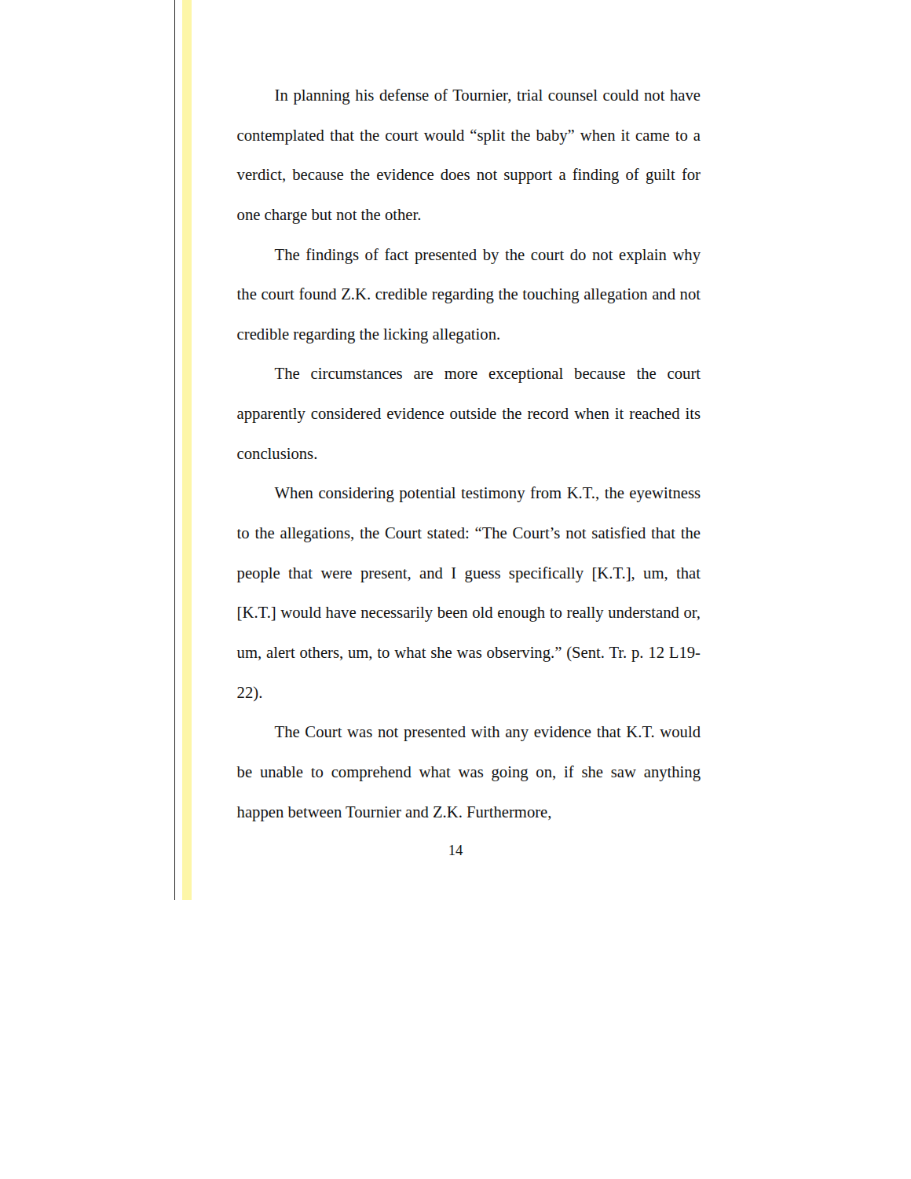In planning his defense of Tournier, trial counsel could not have contemplated that the court would “split the baby” when it came to a verdict, because the evidence does not support a finding of guilt for one charge but not the other.
The findings of fact presented by the court do not explain why the court found Z.K. credible regarding the touching allegation and not credible regarding the licking allegation.
The circumstances are more exceptional because the court apparently considered evidence outside the record when it reached its conclusions.
When considering potential testimony from K.T., the eyewitness to the allegations, the Court stated: “The Court’s not satisfied that the people that were present, and I guess specifically [K.T.], um, that [K.T.] would have necessarily been old enough to really understand or, um, alert others, um, to what she was observing.” (Sent. Tr. p. 12 L19-22).
The Court was not presented with any evidence that K.T. would be unable to comprehend what was going on, if she saw anything happen between Tournier and Z.K. Furthermore,
14